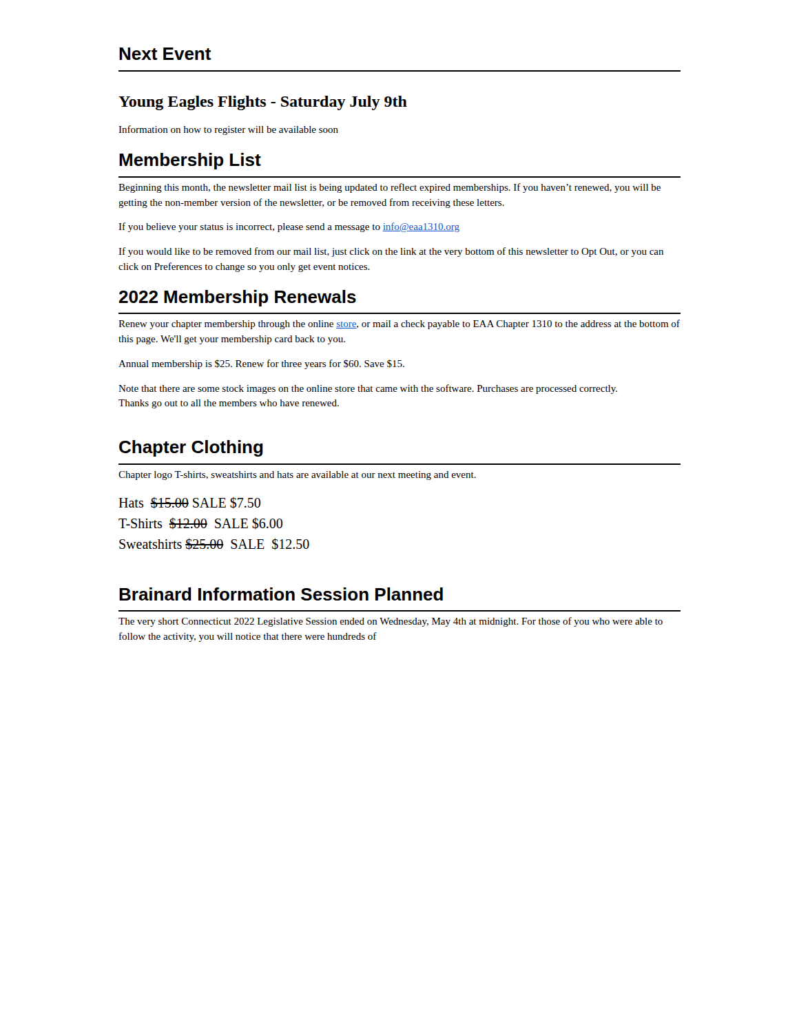Next Event
Young Eagles Flights - Saturday July 9th
Information on how to register will be available soon
Membership List
Beginning this month, the newsletter mail list is being updated to reflect expired memberships. If you haven’t renewed, you will be getting the non-member version of the newsletter, or be removed from receiving these letters.
If you believe your status is incorrect, please send a message to info@eaa1310.org
If you would like to be removed from our mail list, just click on the link at the very bottom of this newsletter to Opt Out, or you can click on Preferences to change so you only get event notices.
2022 Membership Renewals
Renew your chapter membership through the online store, or mail a check payable to EAA Chapter 1310 to the address at the bottom of this page. We'll get your membership card back to you.
Annual membership is $25. Renew for three years for $60. Save $15.
Note that there are some stock images on the online store that came with the software. Purchases are processed correctly.
Thanks go out to all the members who have renewed.
Chapter Clothing
Chapter logo T-shirts, sweatshirts and hats are available at our next meeting and event.
Hats $15.00 SALE $7.50
T-Shirts $12.00 SALE $6.00
Sweatshirts $25.00 SALE $12.50
Brainard Information Session Planned
The very short Connecticut 2022 Legislative Session ended on Wednesday, May 4th at midnight. For those of you who were able to follow the activity, you will notice that there were hundreds of